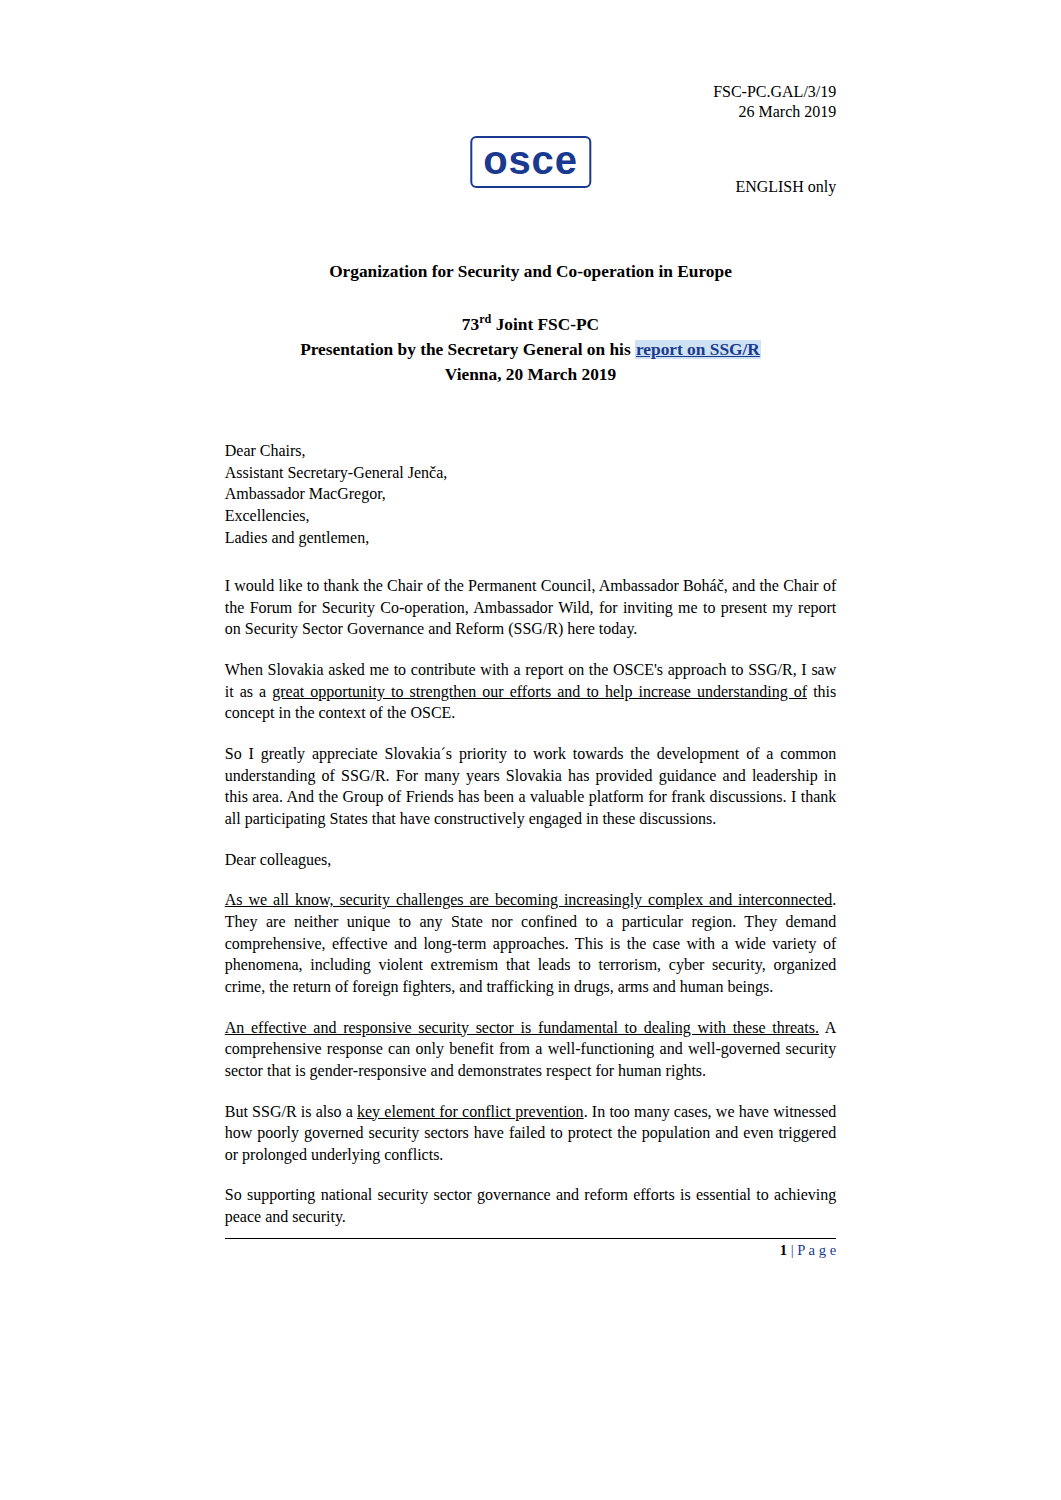FSC-PC.GAL/3/19
26 March 2019
osce
ENGLISH only
Organization for Security and Co-operation in Europe
73rd Joint FSC-PC Presentation by the Secretary General on his report on SSG/R Vienna, 20 March 2019
Dear Chairs,
Assistant Secretary-General Jenča,
Ambassador MacGregor,
Excellencies,
Ladies and gentlemen,
I would like to thank the Chair of the Permanent Council, Ambassador Boháč, and the Chair of the Forum for Security Co-operation, Ambassador Wild, for inviting me to present my report on Security Sector Governance and Reform (SSG/R) here today.
When Slovakia asked me to contribute with a report on the OSCE's approach to SSG/R, I saw it as a great opportunity to strengthen our efforts and to help increase understanding of this concept in the context of the OSCE.
So I greatly appreciate Slovakia´s priority to work towards the development of a common understanding of SSG/R. For many years Slovakia has provided guidance and leadership in this area. And the Group of Friends has been a valuable platform for frank discussions. I thank all participating States that have constructively engaged in these discussions.
Dear colleagues,
As we all know, security challenges are becoming increasingly complex and interconnected. They are neither unique to any State nor confined to a particular region. They demand comprehensive, effective and long-term approaches. This is the case with a wide variety of phenomena, including violent extremism that leads to terrorism, cyber security, organized crime, the return of foreign fighters, and trafficking in drugs, arms and human beings.
An effective and responsive security sector is fundamental to dealing with these threats. A comprehensive response can only benefit from a well-functioning and well-governed security sector that is gender-responsive and demonstrates respect for human rights.
But SSG/R is also a key element for conflict prevention. In too many cases, we have witnessed how poorly governed security sectors have failed to protect the population and even triggered or prolonged underlying conflicts.
So supporting national security sector governance and reform efforts is essential to achieving peace and security.
1 | P a g e